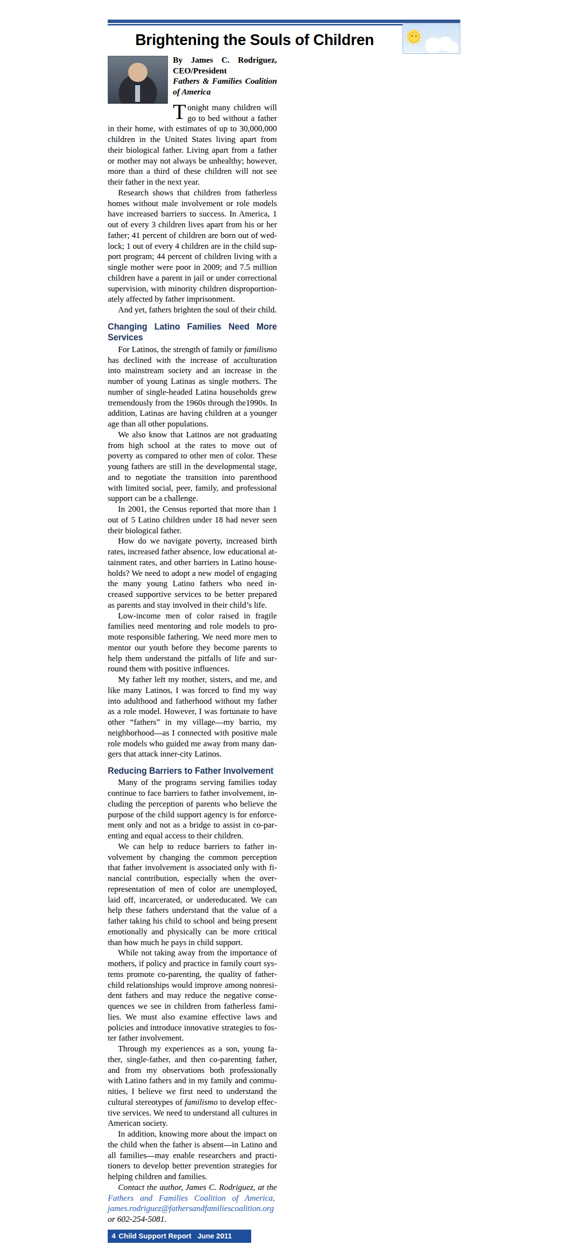Brightening the Souls of Children
By James C. Rodriguez, CEO/President
Fathers & Families Coalition of America
Tonight many children will go to bed without a father in their home, with estimates of up to 30,000,000 children in the United States living apart from their biological father. Living apart from a father or mother may not always be unhealthy; however, more than a third of these children will not see their father in the next year.
Research shows that children from fatherless homes without male involvement or role models have increased barriers to success. In America, 1 out of every 3 children lives apart from his or her father; 41 percent of children are born out of wedlock; 1 out of every 4 children are in the child support program; 44 percent of children living with a single mother were poor in 2009; and 7.5 million children have a parent in jail or under correctional supervision, with minority children disproportionately affected by father imprisonment.
And yet, fathers brighten the soul of their child.
Changing Latino Families Need More Services
For Latinos, the strength of family or familismo has declined with the increase of acculturation into mainstream society and an increase in the number of young Latinas as single mothers. The number of single-headed Latina households grew tremendously from the 1960s through the1990s. In addition, Latinas are having children at a younger age than all other populations.
We also know that Latinos are not graduating from high school at the rates to move out of poverty as compared to other men of color. These young fathers are still in the developmental stage, and to negotiate the transition into parenthood with limited social, peer, family, and professional support can be a challenge.
In 2001, the Census reported that more than 1 out of 5 Latino children under 18 had never seen their biological father.
How do we navigate poverty, increased birth rates, increased father absence, low educational attainment rates, and other barriers in Latino households? We need to adopt a new model of engaging the many young Latino fathers who need increased supportive services to be better prepared as parents and stay involved in their child’s life.
Low-income men of color raised in fragile families need mentoring and role models to promote responsible fathering. We need more men to mentor our youth before they become parents to help them understand the pitfalls of life and surround them with positive influences.
My father left my mother, sisters, and me, and like many Latinos, I was forced to find my way into adulthood and fatherhood without my father as a role model. However, I was fortunate to have other “fathers” in my village—my barrio, my neighborhood—as I connected with positive male role models who guided me away from many dangers that attack inner-city Latinos.
Reducing Barriers to Father Involvement
Many of the programs serving families today continue to face barriers to father involvement, including the perception of parents who believe the purpose of the child support agency is for enforcement only and not as a bridge to assist in co-parenting and equal access to their children.
We can help to reduce barriers to father involvement by changing the common perception that father involvement is associated only with financial contribution, especially when the over-representation of men of color are unemployed, laid off, incarcerated, or undereducated. We can help these fathers understand that the value of a father taking his child to school and being present emotionally and physically can be more critical than how much he pays in child support.
While not taking away from the importance of mothers, if policy and practice in family court systems promote co-parenting, the quality of father-child relationships would improve among nonresident fathers and may reduce the negative consequences we see in children from fatherless families. We must also examine effective laws and policies and introduce innovative strategies to foster father involvement.
Through my experiences as a son, young father, single-father, and then co-parenting father, and from my observations both professionally with Latino fathers and in my family and communities, I believe we first need to understand the cultural stereotypes of familismo to develop effective services. We need to understand all cultures in American society.
In addition, knowing more about the impact on the child when the father is absent—in Latino and all families—may enable researchers and practitioners to develop better prevention strategies for helping children and families.
Contact the author, James C. Rodriguez, at the Fathers and Families Coalition of America, james.rodriguez@fathersandfamiliescoalition.org or 602-254-5081.
4 Child Support Report June 2011